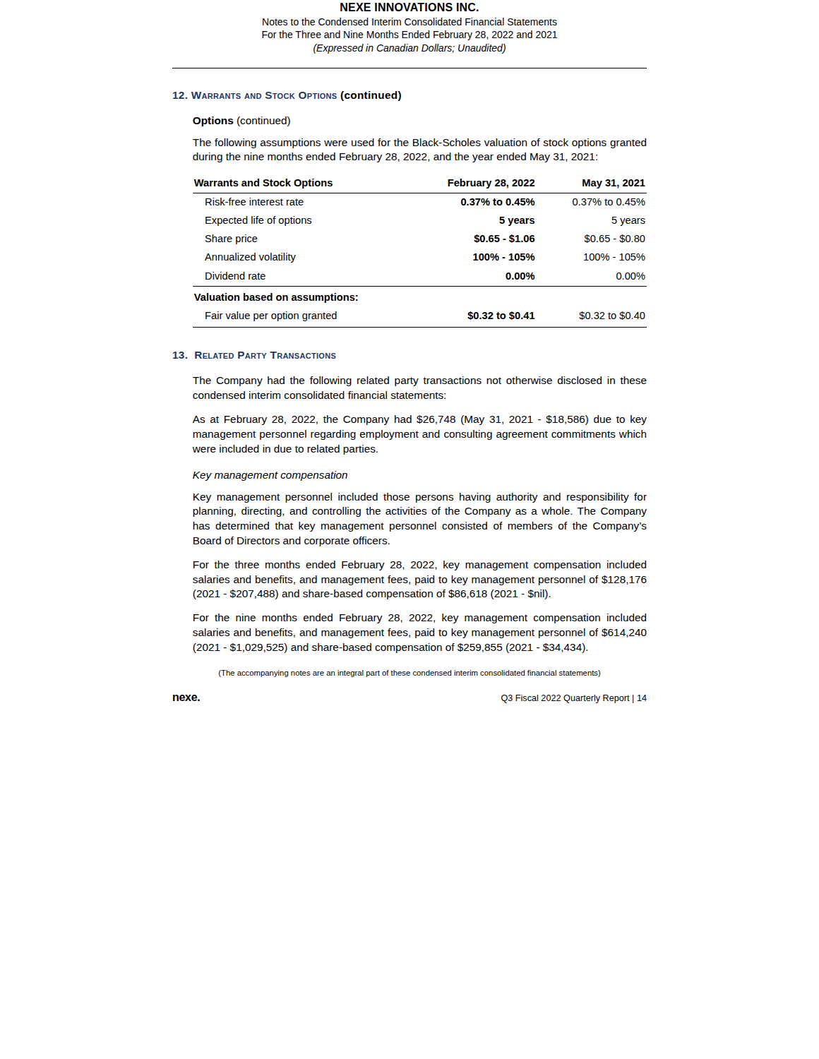NEXE INNOVATIONS INC.
Notes to the Condensed Interim Consolidated Financial Statements
For the Three and Nine Months Ended February 28, 2022 and 2021
(Expressed in Canadian Dollars; Unaudited)
12. Warrants and Stock Options (continued)
Options (continued)
The following assumptions were used for the Black-Scholes valuation of stock options granted during the nine months ended February 28, 2022, and the year ended May 31, 2021:
| Warrants and Stock Options | February 28, 2022 | May 31, 2021 |
| --- | --- | --- |
| Risk-free interest rate | 0.37% to 0.45% | 0.37% to 0.45% |
| Expected life of options | 5 years | 5 years |
| Share price | $0.65 - $1.06 | $0.65 - $0.80 |
| Annualized volatility | 100% - 105% | 100% - 105% |
| Dividend rate | 0.00% | 0.00% |
| Valuation based on assumptions: |
| Fair value per option granted | $0.32 to $0.41 | $0.32 to $0.40 |
13. Related Party Transactions
The Company had the following related party transactions not otherwise disclosed in these condensed interim consolidated financial statements:
As at February 28, 2022, the Company had $26,748 (May 31, 2021 - $18,586) due to key management personnel regarding employment and consulting agreement commitments which were included in due to related parties.
Key management compensation
Key management personnel included those persons having authority and responsibility for planning, directing, and controlling the activities of the Company as a whole. The Company has determined that key management personnel consisted of members of the Company’s Board of Directors and corporate officers.
For the three months ended February 28, 2022, key management compensation included salaries and benefits, and management fees, paid to key management personnel of $128,176 (2021 - $207,488) and share-based compensation of $86,618 (2021 - $nil).
For the nine months ended February 28, 2022, key management compensation included salaries and benefits, and management fees, paid to key management personnel of $614,240 (2021 - $1,029,525) and share-based compensation of $259,855 (2021 - $34,434).
(The accompanying notes are an integral part of these condensed interim consolidated financial statements)
nexe.
Q3 Fiscal 2022 Quarterly Report | 14